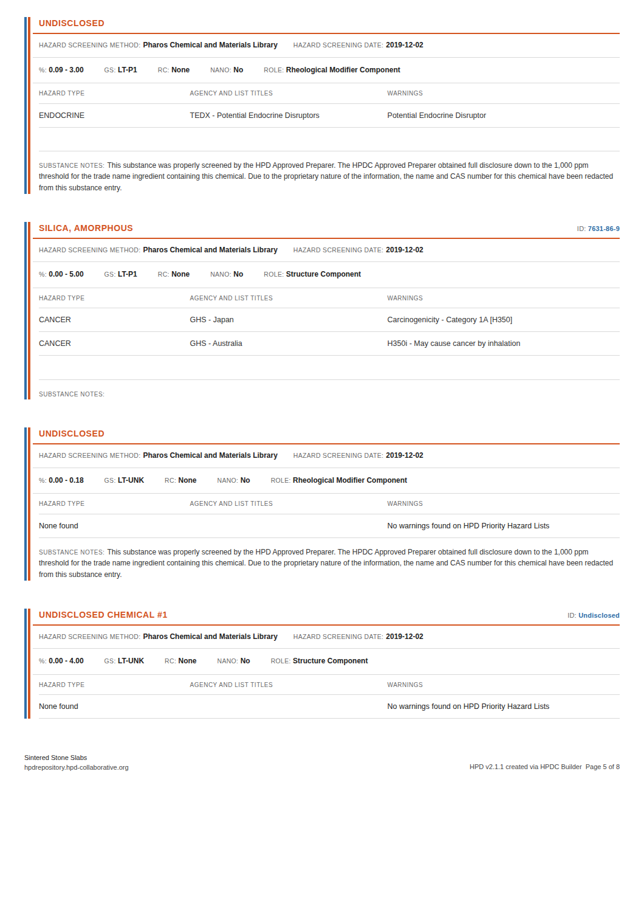Undisclosed
Hazard Screening Method: Pharos Chemical and Materials Library
Hazard Screening Date: 2019-12-02
%: 0.09 - 3.00
GS: LT-P1
RC: None
NANO: No
ROLE: Rheological Modifier Component
| Hazard Type | Agency and List Titles | Warnings |
| --- | --- | --- |
| ENDOCRINE | TEDX - Potential Endocrine Disruptors | Potential Endocrine Disruptor |
Substance Notes: This substance was properly screened by the HPD Approved Preparer. The HPDC Approved Preparer obtained full disclosure down to the 1,000 ppm threshold for the trade name ingredient containing this chemical. Due to the proprietary nature of the information, the name and CAS number for this chemical have been redacted from this substance entry.
Silica, Amorphous ID: 7631-86-9
Hazard Screening Method: Pharos Chemical and Materials Library
Hazard Screening Date: 2019-12-02
%: 0.00 - 5.00
GS: LT-P1
RC: None
NANO: No
ROLE: Structure Component
| Hazard Type | Agency and List Titles | Warnings |
| --- | --- | --- |
| CANCER | GHS - Japan | Carcinogenicity - Category 1A [H350] |
| CANCER | GHS - Australia | H350i - May cause cancer by inhalation |
Substance Notes:
Undisclosed
Hazard Screening Method: Pharos Chemical and Materials Library
Hazard Screening Date: 2019-12-02
%: 0.00 - 0.18
GS: LT-UNK
RC: None
NANO: No
ROLE: Rheological Modifier Component
| Hazard Type | Agency and List Titles | Warnings |
| --- | --- | --- |
| None found | | No warnings found on HPD Priority Hazard Lists |
Substance Notes: This substance was properly screened by the HPD Approved Preparer. The HPDC Approved Preparer obtained full disclosure down to the 1,000 ppm threshold for the trade name ingredient containing this chemical. Due to the proprietary nature of the information, the name and CAS number for this chemical have been redacted from this substance entry.
Undisclosed Chemical #1 ID: Undisclosed
Hazard Screening Method: Pharos Chemical and Materials Library
Hazard Screening Date: 2019-12-02
%: 0.00 - 4.00
GS: LT-UNK
RC: None
NANO: No
ROLE: Structure Component
| Hazard Type | Agency and List Titles | Warnings |
| --- | --- | --- |
| None found | | No warnings found on HPD Priority Hazard Lists |
Sintered Stone Slabs
hpdrepository.hpd-collaborative.org
HPD v2.1.1 created via HPDC Builder Page 5 of 8